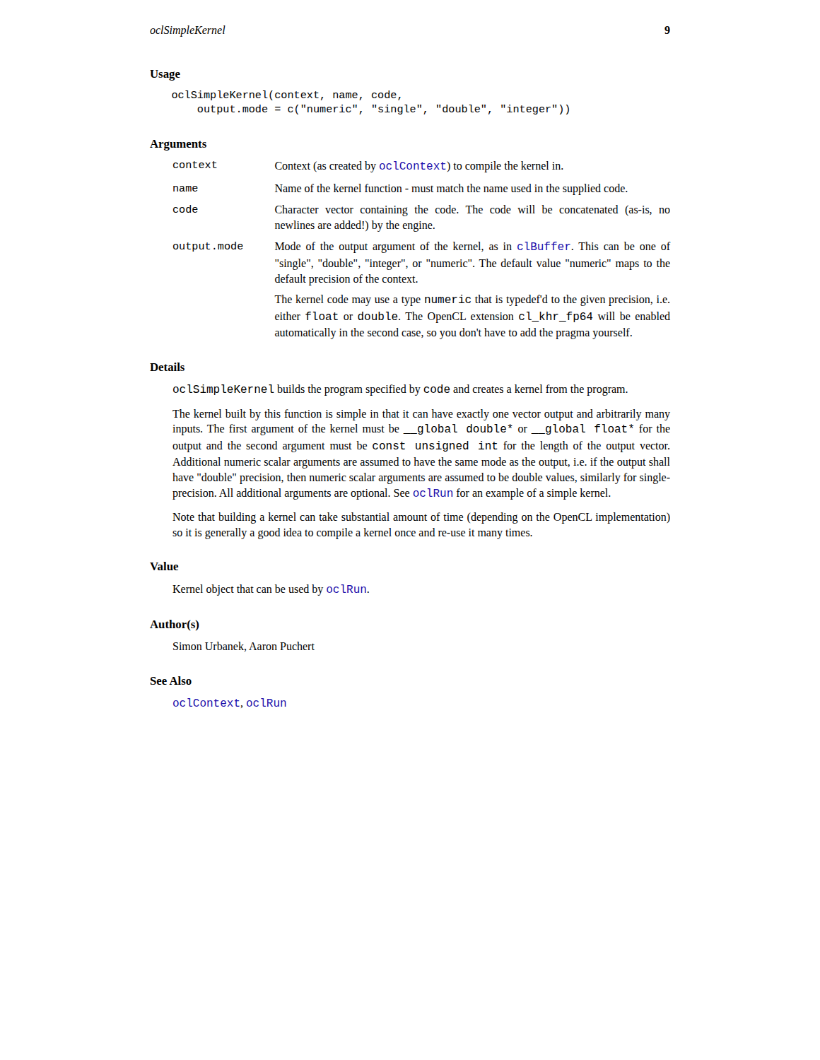oclSimpleKernel 9
Usage
oclSimpleKernel(context, name, code,
    output.mode = c("numeric", "single", "double", "integer"))
Arguments
context
Context (as created by oclContext) to compile the kernel in.
name
Name of the kernel function - must match the name used in the supplied code.
code
Character vector containing the code. The code will be concatenated (as-is, no newlines are added!) by the engine.
output.mode
Mode of the output argument of the kernel, as in clBuffer. This can be one of "single", "double", "integer", or "numeric". The default value "numeric" maps to the default precision of the context.
The kernel code may use a type numeric that is typedef'd to the given precision, i.e. either float or double. The OpenCL extension cl_khr_fp64 will be enabled automatically in the second case, so you don't have to add the pragma yourself.
Details
oclSimpleKernel builds the program specified by code and creates a kernel from the program.
The kernel built by this function is simple in that it can have exactly one vector output and arbitrarily many inputs. The first argument of the kernel must be __global double* or __global float* for the output and the second argument must be const unsigned int for the length of the output vector. Additional numeric scalar arguments are assumed to have the same mode as the output, i.e. if the output shall have "double" precision, then numeric scalar arguments are assumed to be double values, similarly for single-precision. All additional arguments are optional. See oclRun for an example of a simple kernel.
Note that building a kernel can take substantial amount of time (depending on the OpenCL implementation) so it is generally a good idea to compile a kernel once and re-use it many times.
Value
Kernel object that can be used by oclRun.
Author(s)
Simon Urbanek, Aaron Puchert
See Also
oclContext, oclRun